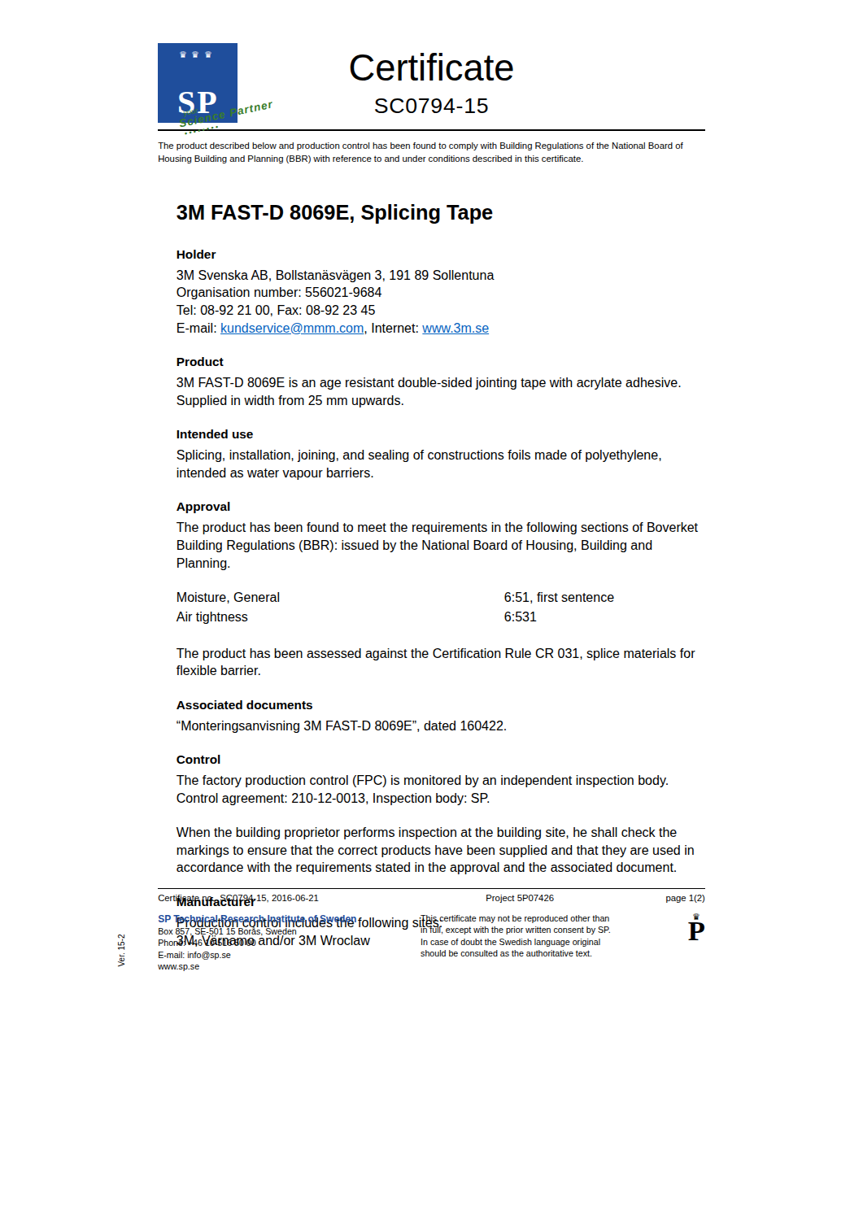♛♛♛
SP
your Science Partner ••••••••
Certificate
SC0794-15
The product described below and production control has been found to comply with Building Regulations of the National Board of Housing Building and Planning (BBR) with reference to and under conditions described in this certificate.
3M FAST-D 8069E, Splicing Tape
Holder
3M Svenska AB, Bollstanäsvägen 3, 191 89 Sollentuna
Organisation number: 556021-9684
Tel: 08-92 21 00, Fax: 08-92 23 45
E-mail: kundservice@mmm.com, Internet: www.3m.se
Product
3M FAST-D 8069E is an age resistant double-sided jointing tape with acrylate adhesive. Supplied in width from 25 mm upwards.
Intended use
Splicing, installation, joining, and sealing of constructions foils made of polyethylene, intended as water vapour barriers.
Approval
The product has been found to meet the requirements in the following sections of Boverket Building Regulations (BBR): issued by the National Board of Housing, Building and Planning.
| Moisture, General | 6:51, first sentence |
| Air tightness | 6:531 |
The product has been assessed against the Certification Rule CR 031, splice materials for flexible barrier.
Associated documents
“Monteringsanvisning 3M FAST-D 8069E”, dated 160422.
Control
The factory production control (FPC) is monitored by an independent inspection body.
Control agreement: 210-12-0013, Inspection body: SP.
When the building proprietor performs inspection at the building site, he shall check the markings to ensure that the correct products have been supplied and that they are used in accordance with the requirements stated in the approval and the associated document.
Manufacturer
Production control includes the following sites:
3M, Värnamo and/or 3M Wroclaw
Ver. 15-2
Certificate no. SC0794-15, 2016-06-21
Project 5P07426
page 1(2)
SP Technical Research Institute of Sweden
Box 857, SE-501 15 Borås, Sweden
Phone: +46 10-516 50 00
E-mail: info@sp.se
www.sp.se
This certificate may not be reproduced other than
in full, except with the prior written consent by SP.
In case of doubt the Swedish language original
should be consulted as the authoritative text.
♛ P